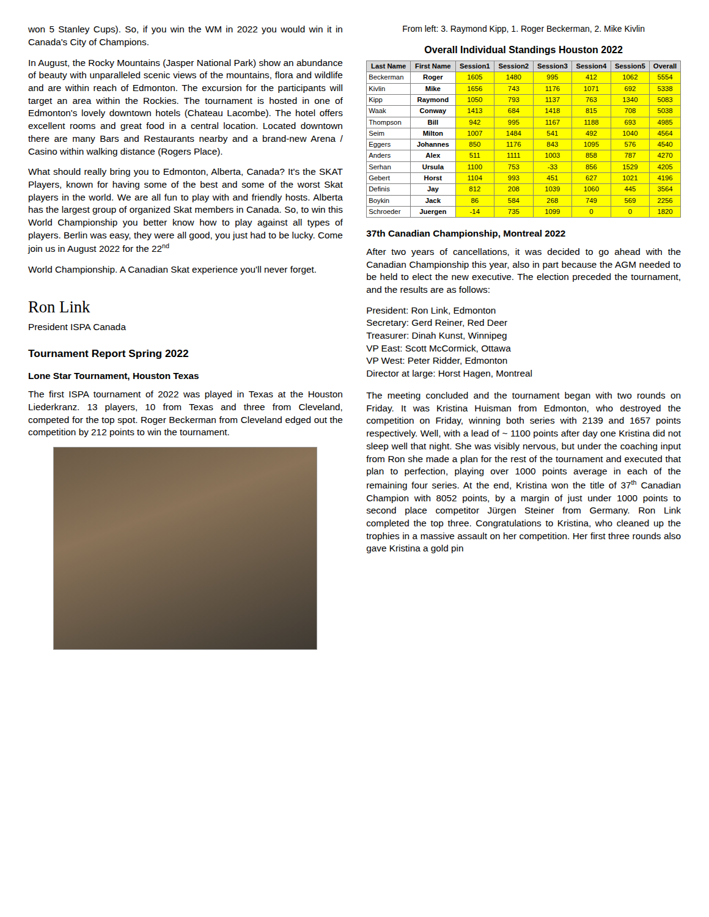won 5 Stanley Cups). So, if you win the WM in 2022 you would win it in Canada's City of Champions.
In August, the Rocky Mountains (Jasper National Park) show an abundance of beauty with unparalleled scenic views of the mountains, flora and wildlife and are within reach of Edmonton. The excursion for the participants will target an area within the Rockies. The tournament is hosted in one of Edmonton's lovely downtown hotels (Chateau Lacombe). The hotel offers excellent rooms and great food in a central location. Located downtown there are many Bars and Restaurants nearby and a brand-new Arena / Casino within walking distance (Rogers Place).
What should really bring you to Edmonton, Alberta, Canada? It's the SKAT Players, known for having some of the best and some of the worst Skat players in the world. We are all fun to play with and friendly hosts. Alberta has the largest group of organized Skat members in Canada. So, to win this World Championship you better know how to play against all types of players. Berlin was easy, they were all good, you just had to be lucky. Come join us in August 2022 for the 22nd
World Championship. A Canadian Skat experience you'll never forget.
Ron Link
President ISPA Canada
Tournament Report Spring 2022
Lone Star Tournament, Houston Texas
The first ISPA tournament of 2022 was played in Texas at the Houston Liederkranz. 13 players, 10 from Texas and three from Cleveland, competed for the top spot. Roger Beckerman from Cleveland edged out the competition by 212 points to win the tournament.
From left: 3. Raymond Kipp, 1. Roger Beckerman, 2. Mike Kivlin
Overall Individual Standings Houston 2022
| Last Name | First Name | Session1 | Session2 | Session3 | Session4 | Session5 | Overall |
| --- | --- | --- | --- | --- | --- | --- | --- |
| Beckerman | Roger | 1605 | 1480 | 995 | 412 | 1062 | 5554 |
| Kivlin | Mike | 1656 | 743 | 1176 | 1071 | 692 | 5338 |
| Kipp | Raymond | 1050 | 793 | 1137 | 763 | 1340 | 5083 |
| Waak | Conway | 1413 | 684 | 1418 | 815 | 708 | 5038 |
| Thompson | Bill | 942 | 995 | 1167 | 1188 | 693 | 4985 |
| Seim | Milton | 1007 | 1484 | 541 | 492 | 1040 | 4564 |
| Eggers | Johannes | 850 | 1176 | 843 | 1095 | 576 | 4540 |
| Anders | Alex | 511 | 1111 | 1003 | 858 | 787 | 4270 |
| Serhan | Ursula | 1100 | 753 | -33 | 856 | 1529 | 4205 |
| Gebert | Horst | 1104 | 993 | 451 | 627 | 1021 | 4196 |
| Definis | Jay | 812 | 208 | 1039 | 1060 | 445 | 3564 |
| Boykin | Jack | 86 | 584 | 268 | 749 | 569 | 2256 |
| Schroeder | Juergen | -14 | 735 | 1099 | 0 | 0 | 1820 |
37th Canadian Championship, Montreal 2022
After two years of cancellations, it was decided to go ahead with the Canadian Championship this year, also in part because the AGM needed to be held to elect the new executive. The election preceded the tournament, and the results are as follows:
President: Ron Link, Edmonton
Secretary: Gerd Reiner, Red Deer
Treasurer: Dinah Kunst, Winnipeg
VP East: Scott McCormick, Ottawa
VP West: Peter Ridder, Edmonton
Director at large: Horst Hagen, Montreal
The meeting concluded and the tournament began with two rounds on Friday. It was Kristina Huisman from Edmonton, who destroyed the competition on Friday, winning both series with 2139 and 1657 points respectively. Well, with a lead of ~ 1100 points after day one Kristina did not sleep well that night. She was visibly nervous, but under the coaching input from Ron she made a plan for the rest of the tournament and executed that plan to perfection, playing over 1000 points average in each of the remaining four series. At the end, Kristina won the title of 37th Canadian Champion with 8052 points, by a margin of just under 1000 points to second place competitor Jürgen Steiner from Germany. Ron Link completed the top three. Congratulations to Kristina, who cleaned up the trophies in a massive assault on her competition. Her first three rounds also gave Kristina a gold pin